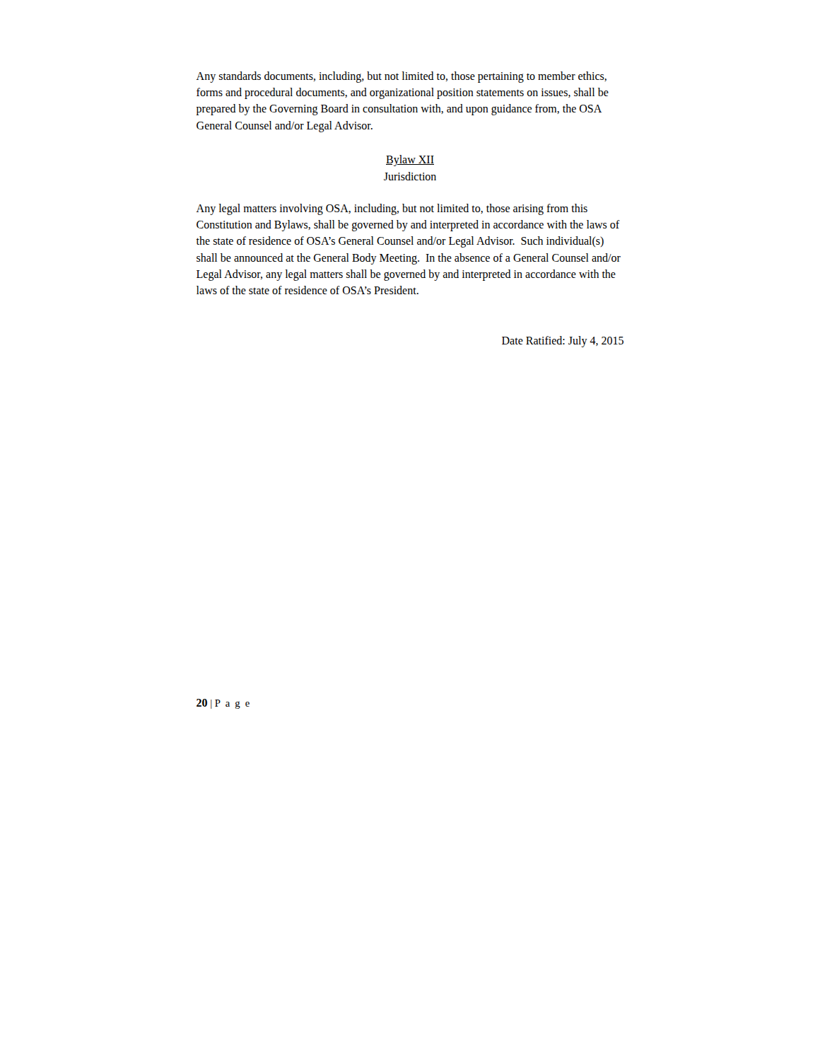Any standards documents, including, but not limited to, those pertaining to member ethics, forms and procedural documents, and organizational position statements on issues, shall be prepared by the Governing Board in consultation with, and upon guidance from, the OSA General Counsel and/or Legal Advisor.
Bylaw XII
Jurisdiction
Any legal matters involving OSA, including, but not limited to, those arising from this Constitution and Bylaws, shall be governed by and interpreted in accordance with the laws of the state of residence of OSA’s General Counsel and/or Legal Advisor. Such individual(s) shall be announced at the General Body Meeting. In the absence of a General Counsel and/or Legal Advisor, any legal matters shall be governed by and interpreted in accordance with the laws of the state of residence of OSA’s President.
Date Ratified: July 4, 2015
20 | P a g e